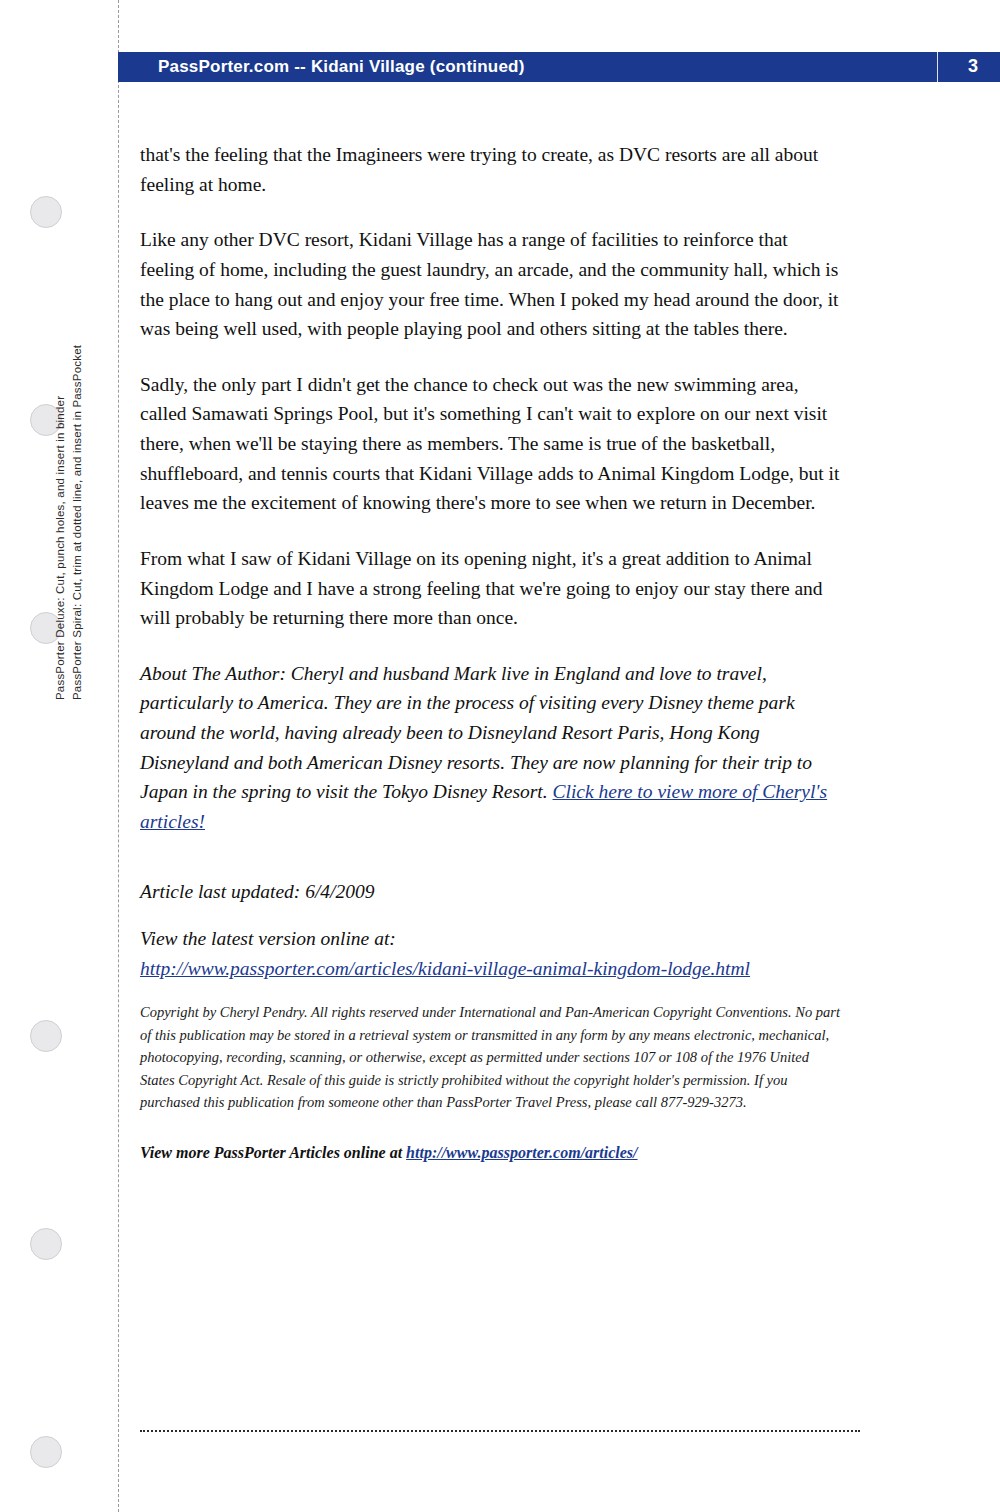PassPorter Deluxe: Cut, punch holes, and insert in binder PassPorter Spiral: Cut, trim at dotted line, and insert in PassPocket
PassPorter.com -- Kidani Village (continued)
3
that's the feeling that the Imagineers were trying to create, as DVC resorts are all about feeling at home.
Like any other DVC resort, Kidani Village has a range of facilities to reinforce that feeling of home, including the guest laundry, an arcade, and the community hall, which is the place to hang out and enjoy your free time. When I poked my head around the door, it was being well used, with people playing pool and others sitting at the tables there.
Sadly, the only part I didn't get the chance to check out was the new swimming area, called Samawati Springs Pool, but it's something I can't wait to explore on our next visit there, when we'll be staying there as members. The same is true of the basketball, shuffleboard, and tennis courts that Kidani Village adds to Animal Kingdom Lodge, but it leaves me the excitement of knowing there's more to see when we return in December.
From what I saw of Kidani Village on its opening night, it's a great addition to Animal Kingdom Lodge and I have a strong feeling that we're going to enjoy our stay there and will probably be returning there more than once.
About The Author: Cheryl and husband Mark live in England and love to travel, particularly to America. They are in the process of visiting every Disney theme park around the world, having already been to Disneyland Resort Paris, Hong Kong Disneyland and both American Disney resorts. They are now planning for their trip to Japan in the spring to visit the Tokyo Disney Resort. Click here to view more of Cheryl's articles!
Article last updated: 6/4/2009
View the latest version online at:
http://www.passporter.com/articles/kidani-village-animal-kingdom-lodge.html
Copyright by Cheryl Pendry. All rights reserved under International and Pan-American Copyright Conventions. No part of this publication may be stored in a retrieval system or transmitted in any form by any means electronic, mechanical, photocopying, recording, scanning, or otherwise, except as permitted under sections 107 or 108 of the 1976 United States Copyright Act. Resale of this guide is strictly prohibited without the copyright holder's permission. If you purchased this publication from someone other than PassPorter Travel Press, please call 877-929-3273.
View more PassPorter Articles online at http://www.passporter.com/articles/